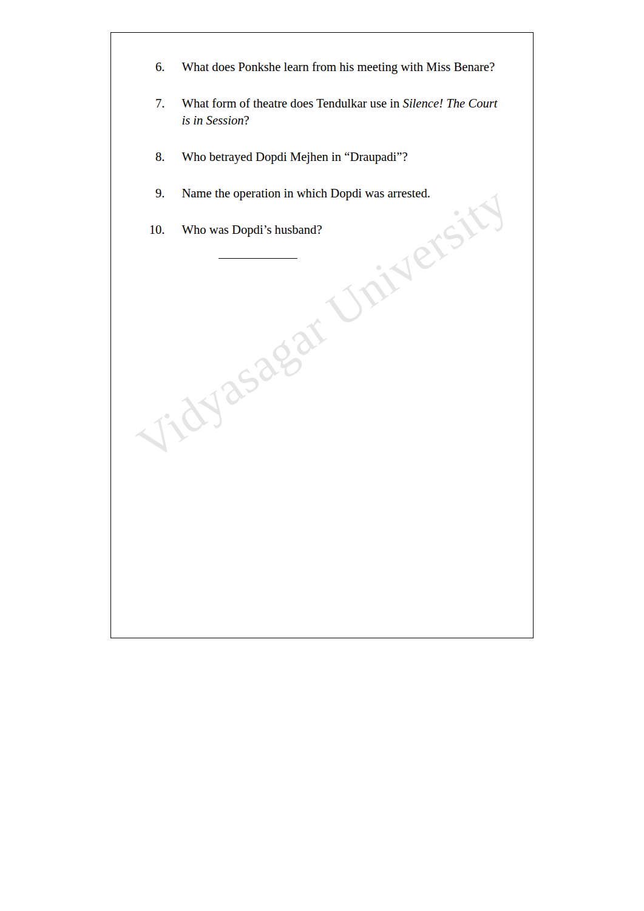Vidyasagar University
6. What does Ponkshe learn from his meeting with Miss Benare?
7. What form of theatre does Tendulkar use in Silence! The Court is in Session?
8. Who betrayed Dopdi Mejhen in “Draupadi”?
9. Name the operation in which Dopdi was arrested.
10. Who was Dopdi’s husband?